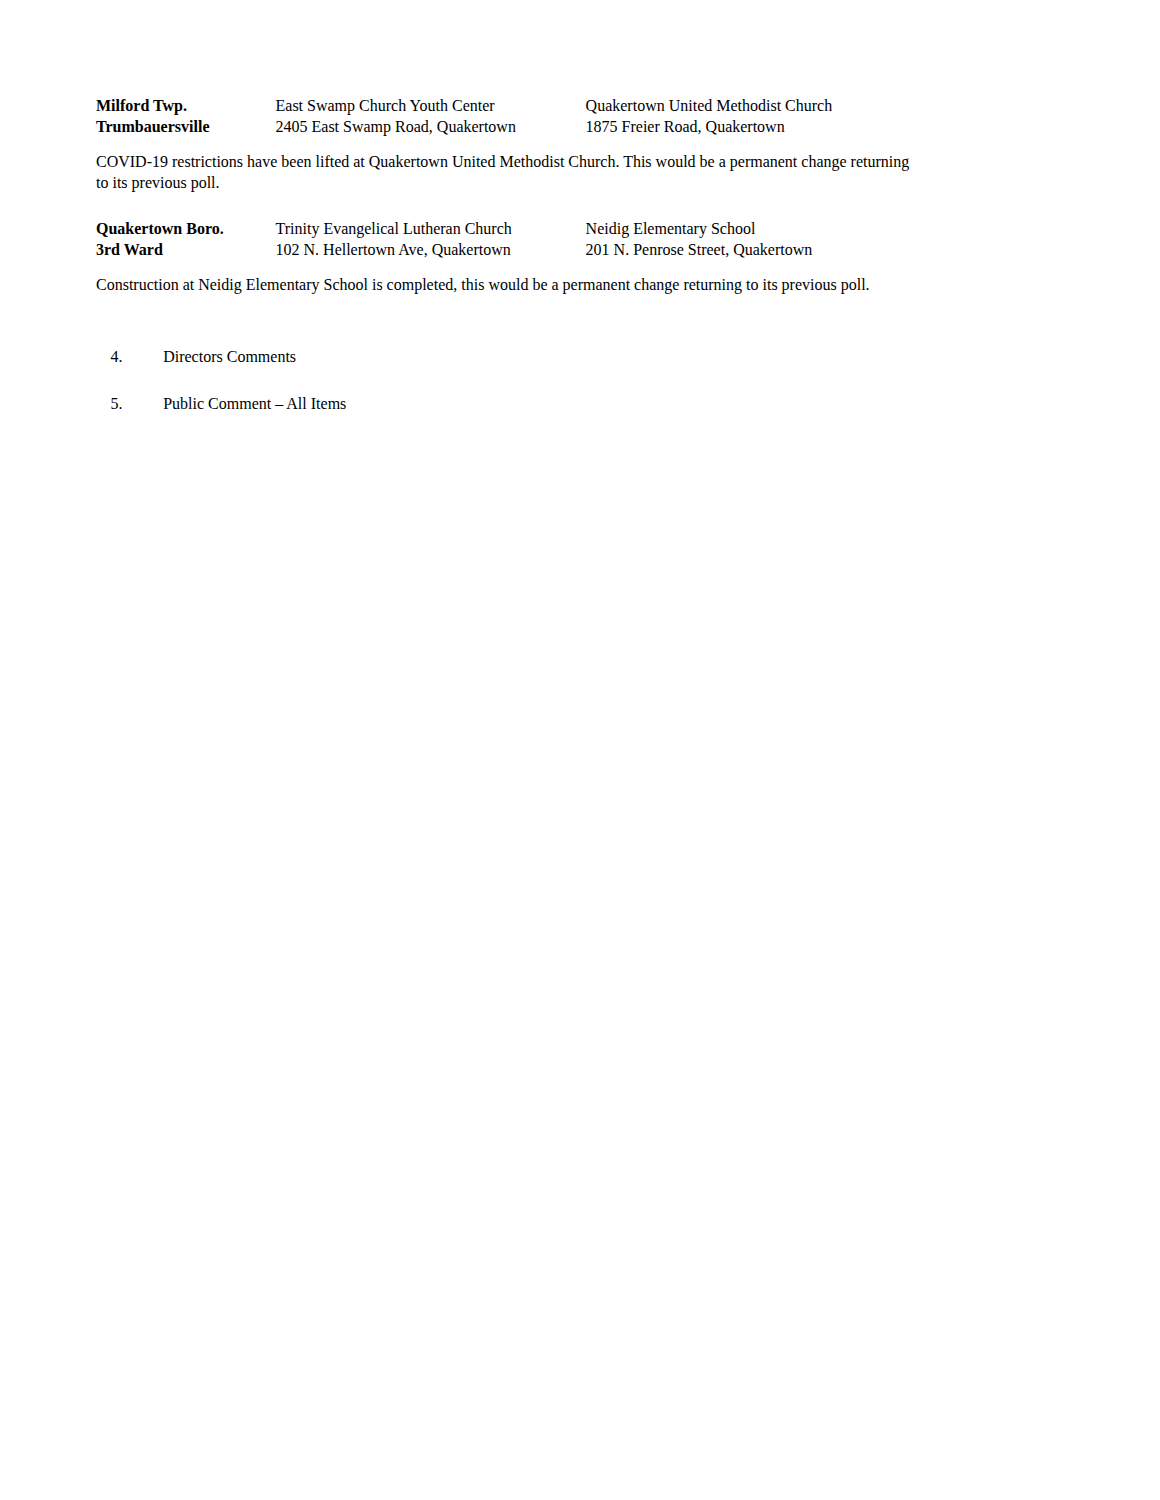| Milford Twp. | East Swamp Church Youth Center | Quakertown United Methodist Church |
| Trumbauersville | 2405 East Swamp Road, Quakertown | 1875 Freier Road, Quakertown |
COVID-19 restrictions have been lifted at Quakertown United Methodist Church. This would be a permanent change returning to its previous poll.
| Quakertown Boro. | Trinity Evangelical Lutheran Church | Neidig Elementary School |
| 3rd Ward | 102 N. Hellertown Ave, Quakertown | 201 N. Penrose Street, Quakertown |
Construction at Neidig Elementary School is completed, this would be a permanent change returning to its previous poll.
4. Directors Comments
5. Public Comment – All Items